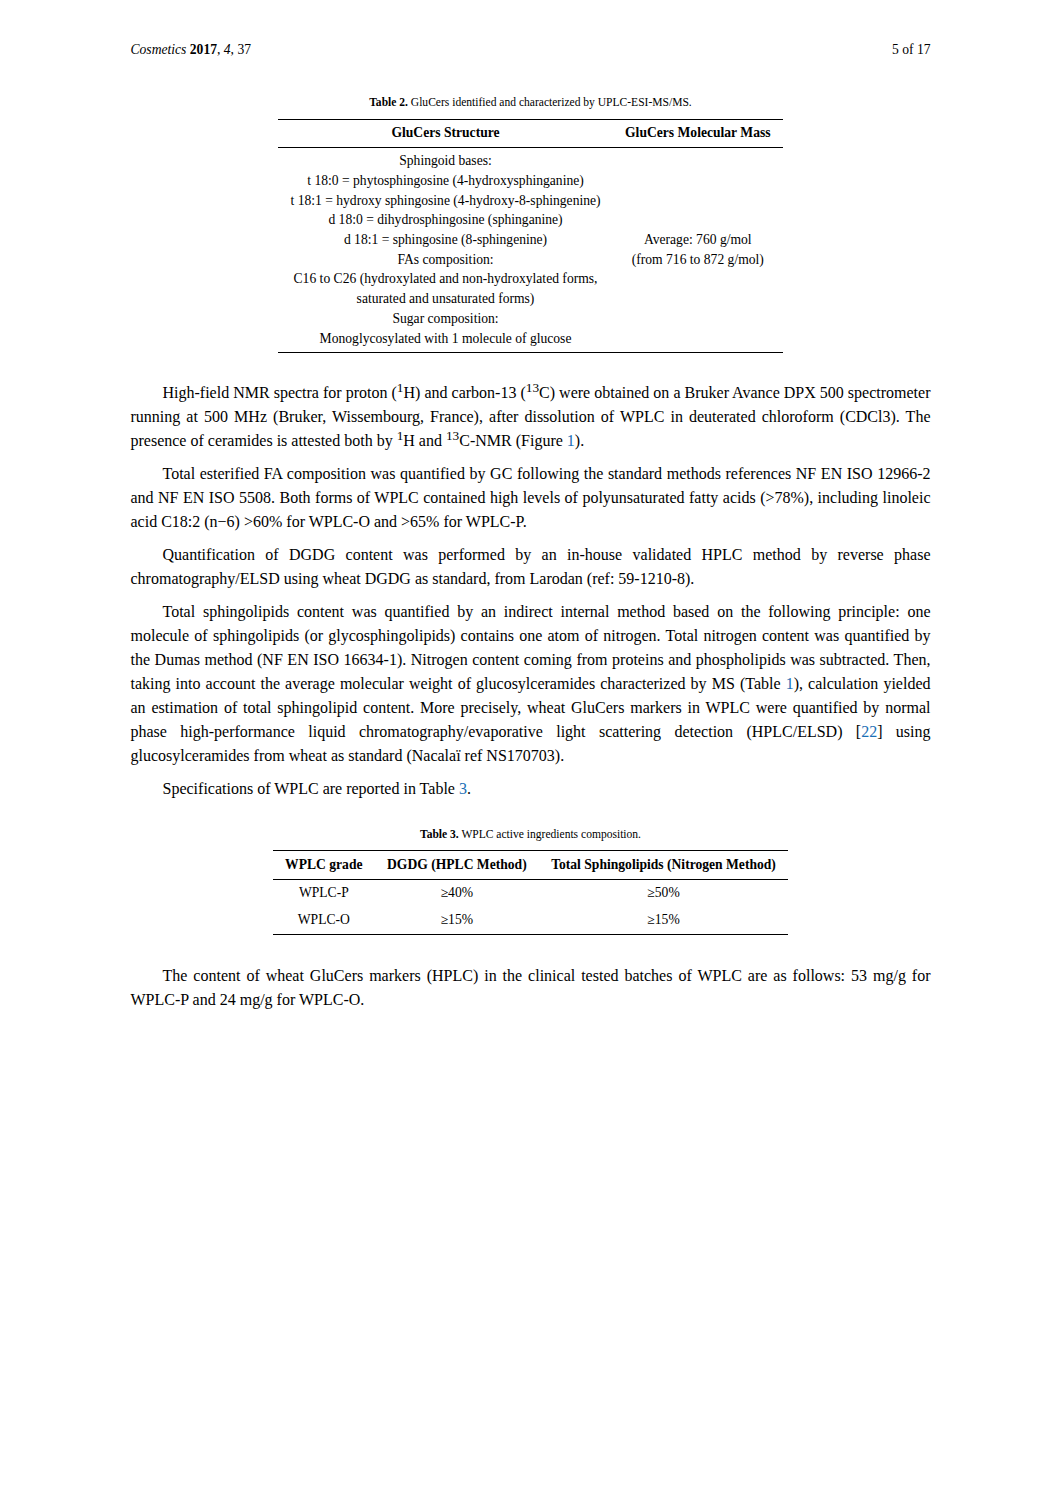Cosmetics 2017, 4, 37 5 of 17
Table 2. GluCers identified and characterized by UPLC-ESI-MS/MS.
| GluCers Structure | GluCers Molecular Mass |
| --- | --- |
| Sphingoid bases: t 18:0 = phytosphingosine (4-hydroxysphinganine) t 18:1 = hydroxy sphingosine (4-hydroxy-8-sphingenine) d 18:0 = dihydrosphingosine (sphinganine) d 18:1 = sphingosine (8-sphingenine) FAs composition: C16 to C26 (hydroxylated and non-hydroxylated forms, saturated and unsaturated forms) Sugar composition: Monoglycosylated with 1 molecule of glucose | Average: 760 g/mol (from 716 to 872 g/mol) |
High-field NMR spectra for proton (1H) and carbon-13 (13C) were obtained on a Bruker Avance DPX 500 spectrometer running at 500 MHz (Bruker, Wissembourg, France), after dissolution of WPLC in deuterated chloroform (CDCl3). The presence of ceramides is attested both by 1H and 13C-NMR (Figure 1).
Total esterified FA composition was quantified by GC following the standard methods references NF EN ISO 12966-2 and NF EN ISO 5508. Both forms of WPLC contained high levels of polyunsaturated fatty acids (>78%), including linoleic acid C18:2 (n−6) >60% for WPLC-O and >65% for WPLC-P.
Quantification of DGDG content was performed by an in-house validated HPLC method by reverse phase chromatography/ELSD using wheat DGDG as standard, from Larodan (ref: 59-1210-8).
Total sphingolipids content was quantified by an indirect internal method based on the following principle: one molecule of sphingolipids (or glycosphingolipids) contains one atom of nitrogen. Total nitrogen content was quantified by the Dumas method (NF EN ISO 16634-1). Nitrogen content coming from proteins and phospholipids was subtracted. Then, taking into account the average molecular weight of glucosylceramides characterized by MS (Table 1), calculation yielded an estimation of total sphingolipid content. More precisely, wheat GluCers markers in WPLC were quantified by normal phase high-performance liquid chromatography/evaporative light scattering detection (HPLC/ELSD) [22] using glucosylceramides from wheat as standard (Nacalaï ref NS170703).
Specifications of WPLC are reported in Table 3.
Table 3. WPLC active ingredients composition.
| WPLC grade | DGDG (HPLC Method) | Total Sphingolipids (Nitrogen Method) |
| --- | --- | --- |
| WPLC-P | ≥40% | ≥50% |
| WPLC-O | ≥15% | ≥15% |
The content of wheat GluCers markers (HPLC) in the clinical tested batches of WPLC are as follows: 53 mg/g for WPLC-P and 24 mg/g for WPLC-O.